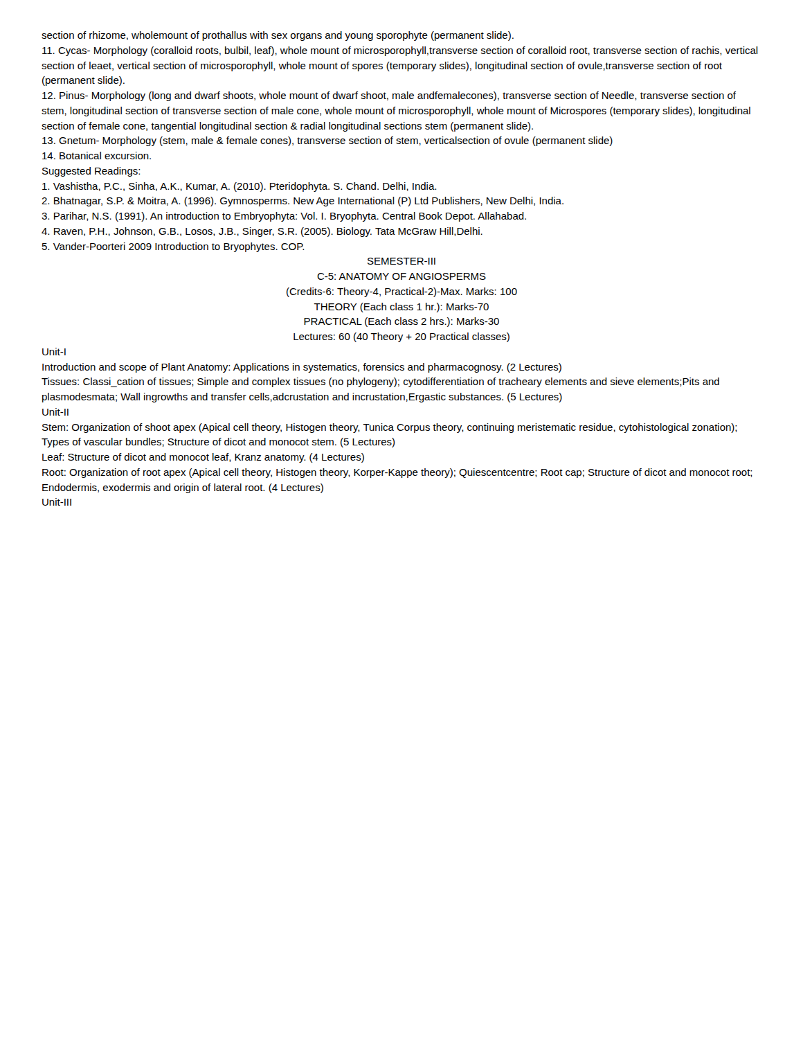section of rhizome, wholemount of prothallus with sex organs and young sporophyte (permanent slide).
11. Cycas- Morphology (coralloid roots, bulbil, leaf), whole mount of microsporophyll,transverse section of coralloid root, transverse section of rachis, vertical section of leaet, vertical section of microsporophyll, whole mount of spores (temporary slides), longitudinal section of ovule,transverse section of root (permanent slide).
12. Pinus- Morphology (long and dwarf shoots, whole mount of dwarf shoot, male andfemalecones), transverse section of Needle, transverse section of stem, longitudinal section of transverse section of male cone, whole mount of microsporophyll, whole mount of Microspores (temporary slides), longitudinal section of female cone, tangential longitudinal section & radial longitudinal sections stem (permanent slide).
13. Gnetum- Morphology (stem, male & female cones), transverse section of stem, verticalsection of ovule (permanent slide)
14. Botanical excursion.
Suggested Readings:
1. Vashistha, P.C., Sinha, A.K., Kumar, A. (2010). Pteridophyta. S. Chand. Delhi, India.
2. Bhatnagar, S.P. & Moitra, A. (1996). Gymnosperms. New Age International (P) Ltd Publishers, New Delhi, India.
3. Parihar, N.S. (1991). An introduction to Embryophyta: Vol. I. Bryophyta. Central Book Depot. Allahabad.
4. Raven, P.H., Johnson, G.B., Losos, J.B., Singer, S.R. (2005). Biology. Tata McGraw Hill,Delhi.
5. Vander-Poorteri 2009 Introduction to Bryophytes. COP.
SEMESTER-III
C-5: ANATOMY OF ANGIOSPERMS
(Credits-6: Theory-4, Practical-2)-Max. Marks: 100
THEORY (Each class 1 hr.): Marks-70
PRACTICAL (Each class 2 hrs.): Marks-30
Lectures: 60 (40 Theory + 20 Practical classes)
Unit-I
Introduction and scope of Plant Anatomy: Applications in systematics, forensics and pharmacognosy. (2 Lectures)
Tissues: Classi_cation of tissues; Simple and complex tissues (no phylogeny); cytodifferentiation of tracheary elements and sieve elements;Pits and plasmodesmata; Wall ingrowths and transfer cells,adcrustation and incrustation,Ergastic substances. (5 Lectures)
Unit-II
Stem: Organization of shoot apex (Apical cell theory, Histogen theory, Tunica Corpus theory, continuing meristematic residue, cytohistological zonation); Types of vascular bundles; Structure of dicot and monocot stem. (5 Lectures)
Leaf: Structure of dicot and monocot leaf, Kranz anatomy. (4 Lectures)
Root: Organization of root apex (Apical cell theory, Histogen theory, Korper-Kappe theory); Quiescentcentre; Root cap; Structure of dicot and monocot root; Endodermis, exodermis and origin of lateral root. (4 Lectures)
Unit-III